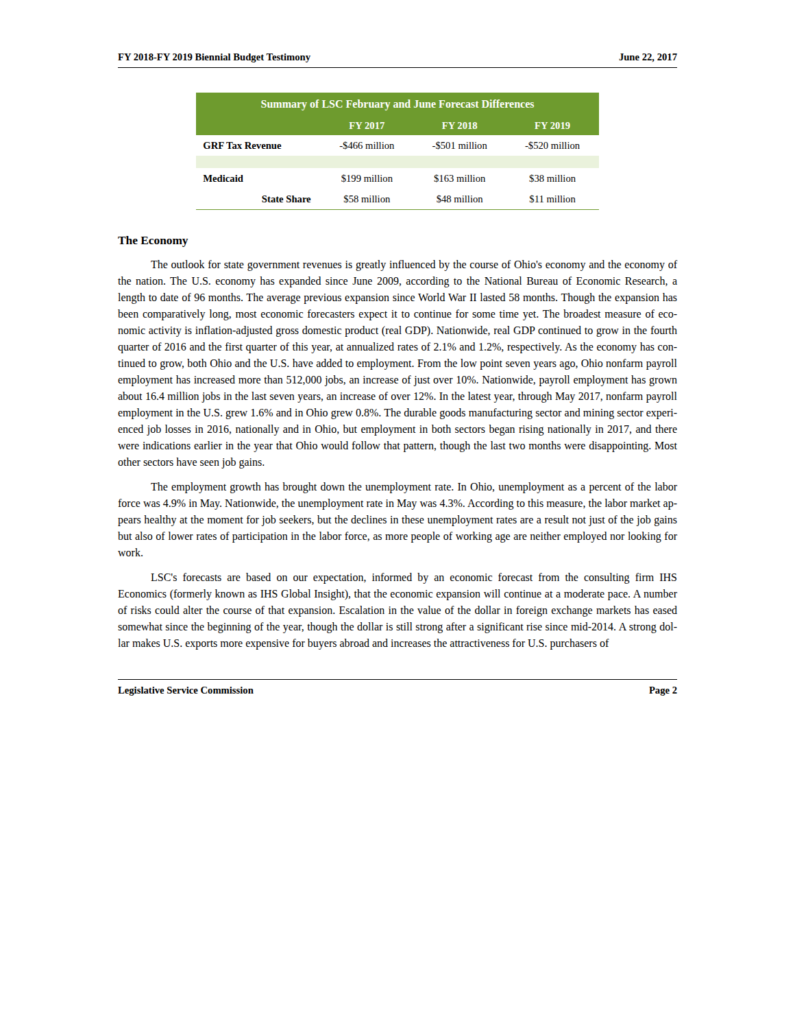FY 2018-FY 2019 Biennial Budget Testimony June 22, 2017
Summary of LSC February and June Forecast Differences
| | FY 2017 | FY 2018 | FY 2019 |
| --- | --- | --- | --- |
| GRF Tax Revenue | -$466 million | -$501 million | -$520 million |
| Medicaid | $199 million | $163 million | $38 million |
| State Share | $58 million | $48 million | $11 million |
The Economy
The outlook for state government revenues is greatly influenced by the course of Ohio's economy and the economy of the nation. The U.S. economy has expanded since June 2009, according to the National Bureau of Economic Research, a length to date of 96 months. The average previous expansion since World War II lasted 58 months. Though the expansion has been comparatively long, most economic forecasters expect it to continue for some time yet. The broadest measure of economic activity is inflation-adjusted gross domestic product (real GDP). Nationwide, real GDP continued to grow in the fourth quarter of 2016 and the first quarter of this year, at annualized rates of 2.1% and 1.2%, respectively. As the economy has continued to grow, both Ohio and the U.S. have added to employment. From the low point seven years ago, Ohio nonfarm payroll employment has increased more than 512,000 jobs, an increase of just over 10%. Nationwide, payroll employment has grown about 16.4 million jobs in the last seven years, an increase of over 12%. In the latest year, through May 2017, nonfarm payroll employment in the U.S. grew 1.6% and in Ohio grew 0.8%. The durable goods manufacturing sector and mining sector experienced job losses in 2016, nationally and in Ohio, but employment in both sectors began rising nationally in 2017, and there were indications earlier in the year that Ohio would follow that pattern, though the last two months were disappointing. Most other sectors have seen job gains.
The employment growth has brought down the unemployment rate. In Ohio, unemployment as a percent of the labor force was 4.9% in May. Nationwide, the unemployment rate in May was 4.3%. According to this measure, the labor market appears healthy at the moment for job seekers, but the declines in these unemployment rates are a result not just of the job gains but also of lower rates of participation in the labor force, as more people of working age are neither employed nor looking for work.
LSC's forecasts are based on our expectation, informed by an economic forecast from the consulting firm IHS Economics (formerly known as IHS Global Insight), that the economic expansion will continue at a moderate pace. A number of risks could alter the course of that expansion. Escalation in the value of the dollar in foreign exchange markets has eased somewhat since the beginning of the year, though the dollar is still strong after a significant rise since mid-2014. A strong dollar makes U.S. exports more expensive for buyers abroad and increases the attractiveness for U.S. purchasers of
Legislative Service Commission Page 2